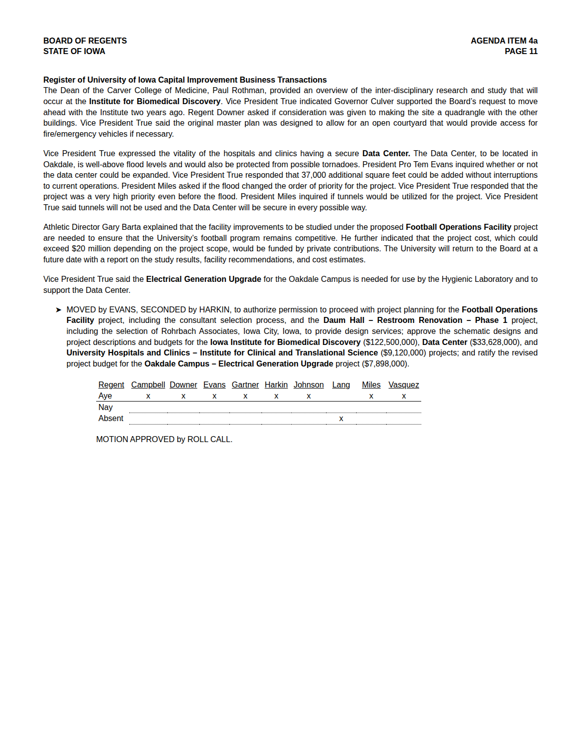BOARD OF REGENTS
STATE OF IOWA
AGENDA ITEM 4a
PAGE 11
Register of University of Iowa Capital Improvement Business Transactions
The Dean of the Carver College of Medicine, Paul Rothman, provided an overview of the inter-disciplinary research and study that will occur at the Institute for Biomedical Discovery. Vice President True indicated Governor Culver supported the Board’s request to move ahead with the Institute two years ago. Regent Downer asked if consideration was given to making the site a quadrangle with the other buildings. Vice President True said the original master plan was designed to allow for an open courtyard that would provide access for fire/emergency vehicles if necessary.
Vice President True expressed the vitality of the hospitals and clinics having a secure Data Center. The Data Center, to be located in Oakdale, is well-above flood levels and would also be protected from possible tornadoes. President Pro Tem Evans inquired whether or not the data center could be expanded. Vice President True responded that 37,000 additional square feet could be added without interruptions to current operations. President Miles asked if the flood changed the order of priority for the project. Vice President True responded that the project was a very high priority even before the flood. President Miles inquired if tunnels would be utilized for the project. Vice President True said tunnels will not be used and the Data Center will be secure in every possible way.
Athletic Director Gary Barta explained that the facility improvements to be studied under the proposed Football Operations Facility project are needed to ensure that the University’s football program remains competitive. He further indicated that the project cost, which could exceed $20 million depending on the project scope, would be funded by private contributions. The University will return to the Board at a future date with a report on the study results, facility recommendations, and cost estimates.
Vice President True said the Electrical Generation Upgrade for the Oakdale Campus is needed for use by the Hygienic Laboratory and to support the Data Center.
➤
MOVED by EVANS, SECONDED by HARKIN, to authorize permission to proceed with project planning for the Football Operations Facility project, including the consultant selection process, and the Daum Hall – Restroom Renovation – Phase 1 project, including the selection of Rohrbach Associates, Iowa City, Iowa, to provide design services; approve the schematic designs and project descriptions and budgets for the Iowa Institute for Biomedical Discovery ($122,500,000), Data Center ($33,628,000), and University Hospitals and Clinics – Institute for Clinical and Translational Science ($9,120,000) projects; and ratify the revised project budget for the Oakdale Campus – Electrical Generation Upgrade project ($7,898,000).
| Regent | Campbell | Downer | Evans | Gartner | Harkin | Johnson | Lang | Miles | Vasquez |
| --- | --- | --- | --- | --- | --- | --- | --- | --- | --- |
| Aye | x | x | x | x | x | x | | x | x |
| Nay | | | | | | | | | |
| Absent | | | | | | | x | | |
MOTION APPROVED by ROLL CALL.